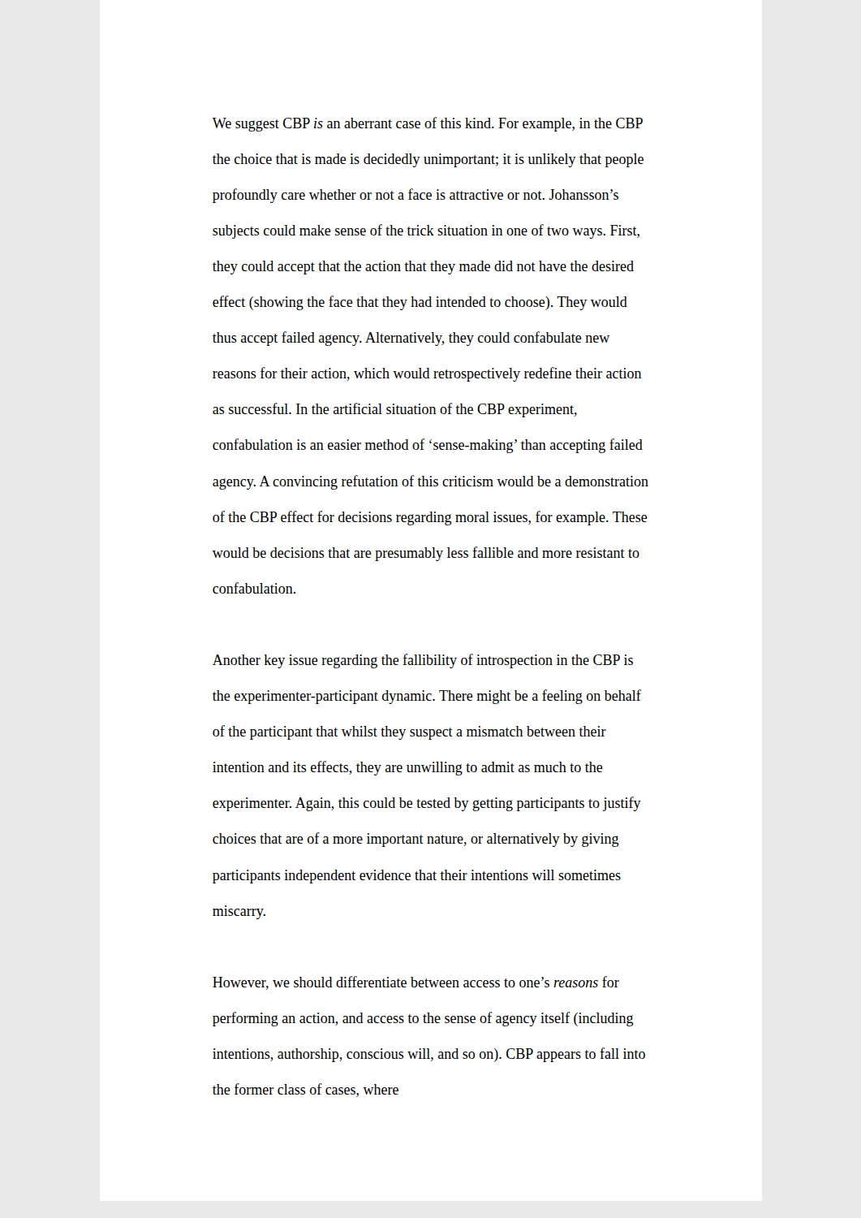We suggest CBP is an aberrant case of this kind. For example, in the CBP the choice that is made is decidedly unimportant; it is unlikely that people profoundly care whether or not a face is attractive or not. Johansson’s subjects could make sense of the trick situation in one of two ways. First, they could accept that the action that they made did not have the desired effect (showing the face that they had intended to choose). They would thus accept failed agency. Alternatively, they could confabulate new reasons for their action, which would retrospectively redefine their action as successful. In the artificial situation of the CBP experiment, confabulation is an easier method of ‘sense-making’ than accepting failed agency. A convincing refutation of this criticism would be a demonstration of the CBP effect for decisions regarding moral issues, for example. These would be decisions that are presumably less fallible and more resistant to confabulation.
Another key issue regarding the fallibility of introspection in the CBP is the experimenter-participant dynamic. There might be a feeling on behalf of the participant that whilst they suspect a mismatch between their intention and its effects, they are unwilling to admit as much to the experimenter. Again, this could be tested by getting participants to justify choices that are of a more important nature, or alternatively by giving participants independent evidence that their intentions will sometimes miscarry.
However, we should differentiate between access to one’s reasons for performing an action, and access to the sense of agency itself (including intentions, authorship, conscious will, and so on). CBP appears to fall into the former class of cases, where